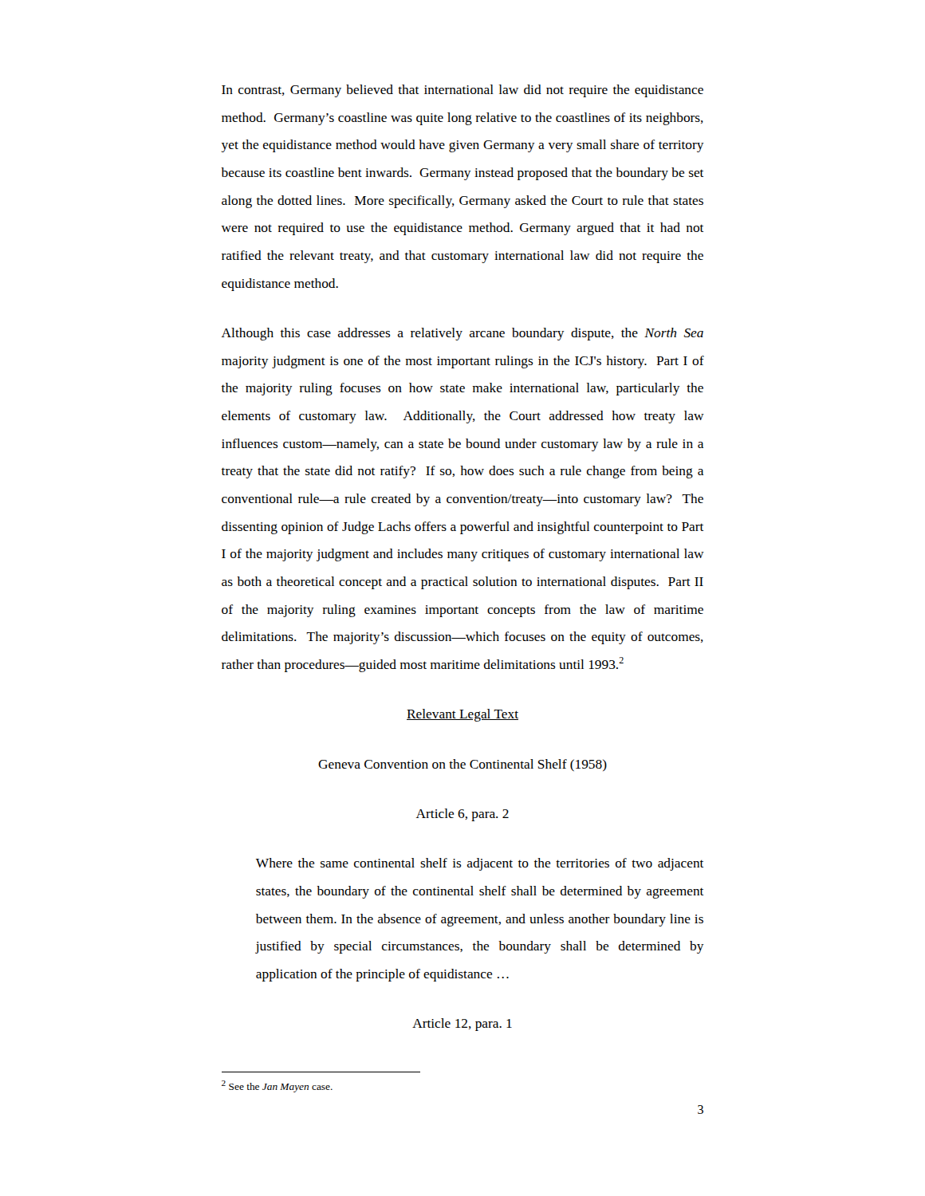In contrast, Germany believed that international law did not require the equidistance method. Germany’s coastline was quite long relative to the coastlines of its neighbors, yet the equidistance method would have given Germany a very small share of territory because its coastline bent inwards. Germany instead proposed that the boundary be set along the dotted lines. More specifically, Germany asked the Court to rule that states were not required to use the equidistance method. Germany argued that it had not ratified the relevant treaty, and that customary international law did not require the equidistance method.
Although this case addresses a relatively arcane boundary dispute, the North Sea majority judgment is one of the most important rulings in the ICJ's history. Part I of the majority ruling focuses on how state make international law, particularly the elements of customary law. Additionally, the Court addressed how treaty law influences custom—namely, can a state be bound under customary law by a rule in a treaty that the state did not ratify? If so, how does such a rule change from being a conventional rule—a rule created by a convention/treaty—into customary law? The dissenting opinion of Judge Lachs offers a powerful and insightful counterpoint to Part I of the majority judgment and includes many critiques of customary international law as both a theoretical concept and a practical solution to international disputes. Part II of the majority ruling examines important concepts from the law of maritime delimitations. The majority’s discussion—which focuses on the equity of outcomes, rather than procedures—guided most maritime delimitations until 1993.2
Relevant Legal Text
Geneva Convention on the Continental Shelf (1958)
Article 6, para. 2
Where the same continental shelf is adjacent to the territories of two adjacent states, the boundary of the continental shelf shall be determined by agreement between them. In the absence of agreement, and unless another boundary line is justified by special circumstances, the boundary shall be determined by application of the principle of equidistance …
Article 12, para. 1
2 See the Jan Mayen case.
3